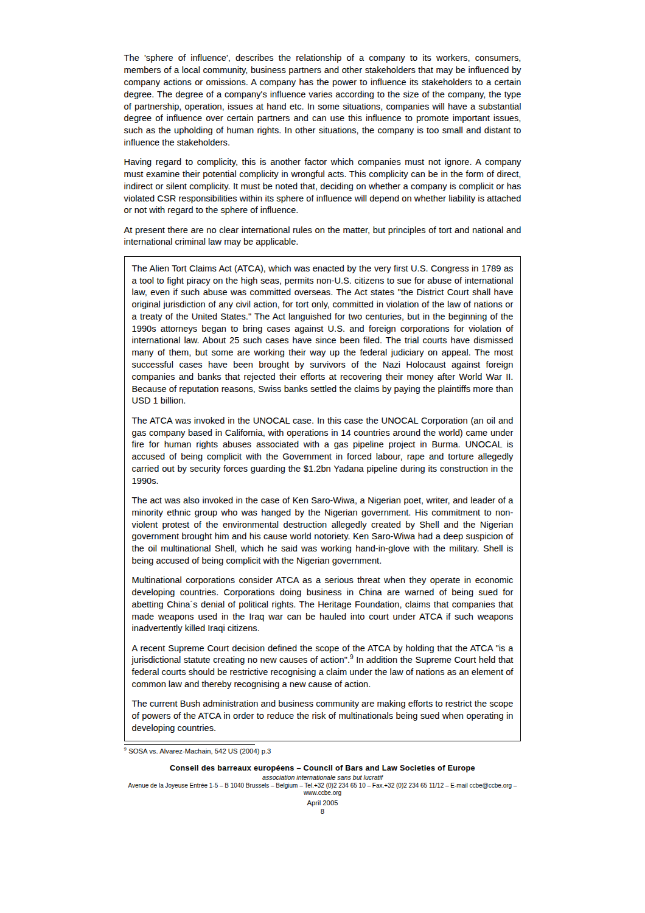The 'sphere of influence', describes the relationship of a company to its workers, consumers, members of a local community, business partners and other stakeholders that may be influenced by company actions or omissions. A company has the power to influence its stakeholders to a certain degree. The degree of a company's influence varies according to the size of the company, the type of partnership, operation, issues at hand etc. In some situations, companies will have a substantial degree of influence over certain partners and can use this influence to promote important issues, such as the upholding of human rights. In other situations, the company is too small and distant to influence the stakeholders.
Having regard to complicity, this is another factor which companies must not ignore. A company must examine their potential complicity in wrongful acts. This complicity can be in the form of direct, indirect or silent complicity. It must be noted that, deciding on whether a company is complicit or has violated CSR responsibilities within its sphere of influence will depend on whether liability is attached or not with regard to the sphere of influence.
At present there are no clear international rules on the matter, but principles of tort and national and international criminal law may be applicable.
The Alien Tort Claims Act (ATCA), which was enacted by the very first U.S. Congress in 1789 as a tool to fight piracy on the high seas, permits non-U.S. citizens to sue for abuse of international law, even if such abuse was committed overseas. The Act states "the District Court shall have original jurisdiction of any civil action, for tort only, committed in violation of the law of nations or a treaty of the United States." The Act languished for two centuries, but in the beginning of the 1990s attorneys began to bring cases against U.S. and foreign corporations for violation of international law. About 25 such cases have since been filed. The trial courts have dismissed many of them, but some are working their way up the federal judiciary on appeal. The most successful cases have been brought by survivors of the Nazi Holocaust against foreign companies and banks that rejected their efforts at recovering their money after World War II. Because of reputation reasons, Swiss banks settled the claims by paying the plaintiffs more than USD 1 billion.
The ATCA was invoked in the UNOCAL case. In this case the UNOCAL Corporation (an oil and gas company based in California, with operations in 14 countries around the world) came under fire for human rights abuses associated with a gas pipeline project in Burma. UNOCAL is accused of being complicit with the Government in forced labour, rape and torture allegedly carried out by security forces guarding the $1.2bn Yadana pipeline during its construction in the 1990s.
The act was also invoked in the case of Ken Saro-Wiwa, a Nigerian poet, writer, and leader of a minority ethnic group who was hanged by the Nigerian government. His commitment to non-violent protest of the environmental destruction allegedly created by Shell and the Nigerian government brought him and his cause world notoriety. Ken Saro-Wiwa had a deep suspicion of the oil multinational Shell, which he said was working hand-in-glove with the military. Shell is being accused of being complicit with the Nigerian government.
Multinational corporations consider ATCA as a serious threat when they operate in economic developing countries. Corporations doing business in China are warned of being sued for abetting China´s denial of political rights. The Heritage Foundation, claims that companies that made weapons used in the Iraq war can be hauled into court under ATCA if such weapons inadvertently killed Iraqi citizens.
A recent Supreme Court decision defined the scope of the ATCA by holding that the ATCA "is a jurisdictional statute creating no new causes of action".9 In addition the Supreme Court held that federal courts should be restrictive recognising a claim under the law of nations as an element of common law and thereby recognising a new cause of action.
The current Bush administration and business community are making efforts to restrict the scope of powers of the ATCA in order to reduce the risk of multinationals being sued when operating in developing countries.
9 SOSA vs. Alvarez-Machain, 542 US (2004) p.3
Conseil des barreaux européens – Council of Bars and Law Societies of Europe
association internationale sans but lucratif
Avenue de la Joyeuse Entrée 1-5 – B 1040 Brussels – Belgium – Tel.+32 (0)2 234 65 10 – Fax.+32 (0)2 234 65 11/12 – E-mail ccbe@ccbe.org – www.ccbe.org
April 2005
8